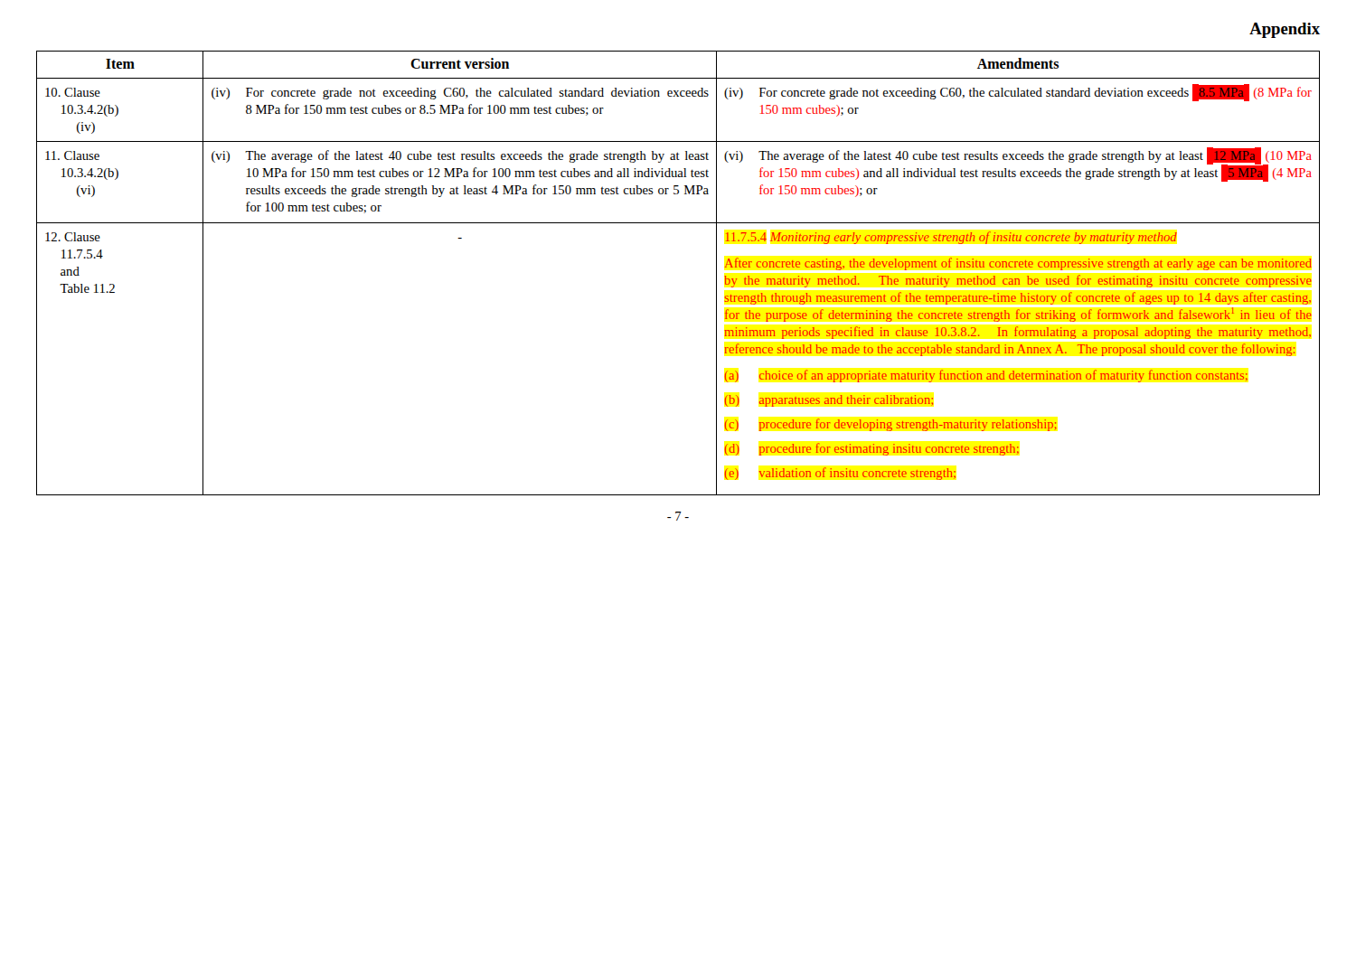Appendix
| Item | Current version | Amendments |
| --- | --- | --- |
| 10. Clause 10.3.4.2(b) (iv) | (iv) For concrete grade not exceeding C60, the calculated standard deviation exceeds 8 MPa for 150 mm test cubes or 8.5 MPa for 100 mm test cubes; or | (iv) For concrete grade not exceeding C60, the calculated standard deviation exceeds 8.5 MPa (8 MPa for 150 mm cubes) ; or |
| 11. Clause 10.3.4.2(b) (vi) | (vi) The average of the latest 40 cube test results exceeds the grade strength by at least 10 MPa for 150 mm test cubes or 12 MPa for 100 mm test cubes and all individual test results exceeds the grade strength by at least 4 MPa for 150 mm test cubes or 5 MPa for 100 mm test cubes; or | (vi) The average of the latest 40 cube test results exceeds the grade strength by at least 12 MPa (10 MPa for 150 mm cubes) and all individual test results exceeds the grade strength by at least 5 MPa (4 MPa for 150 mm cubes) ; or |
| 12. Clause 11.7.5.4 and Table 11.2 | - | 11.7.5.4 Monitoring early compressive strength of insitu concrete by maturity method After concrete casting, the development of insitu concrete compressive strength at early age can be monitored by the maturity method. The maturity method can be used for estimating insitu concrete compressive strength through measurement of the temperature-time history of concrete of ages up to 14 days after casting, for the purpose of determining the concrete strength for striking of formwork and falsework 1 in lieu of the minimum periods specified in clause 10.3.8.2. In formulating a proposal adopting the maturity method, reference should be made to the acceptable standard in Annex A. The proposal should cover the following: (a) choice of an appropriate maturity function and determination of maturity function constants; (b) apparatuses and their calibration; (c) procedure for developing strength-maturity relationship; (d) procedure for estimating insitu concrete strength; (e) validation of insitu concrete strength; |
- 7 -